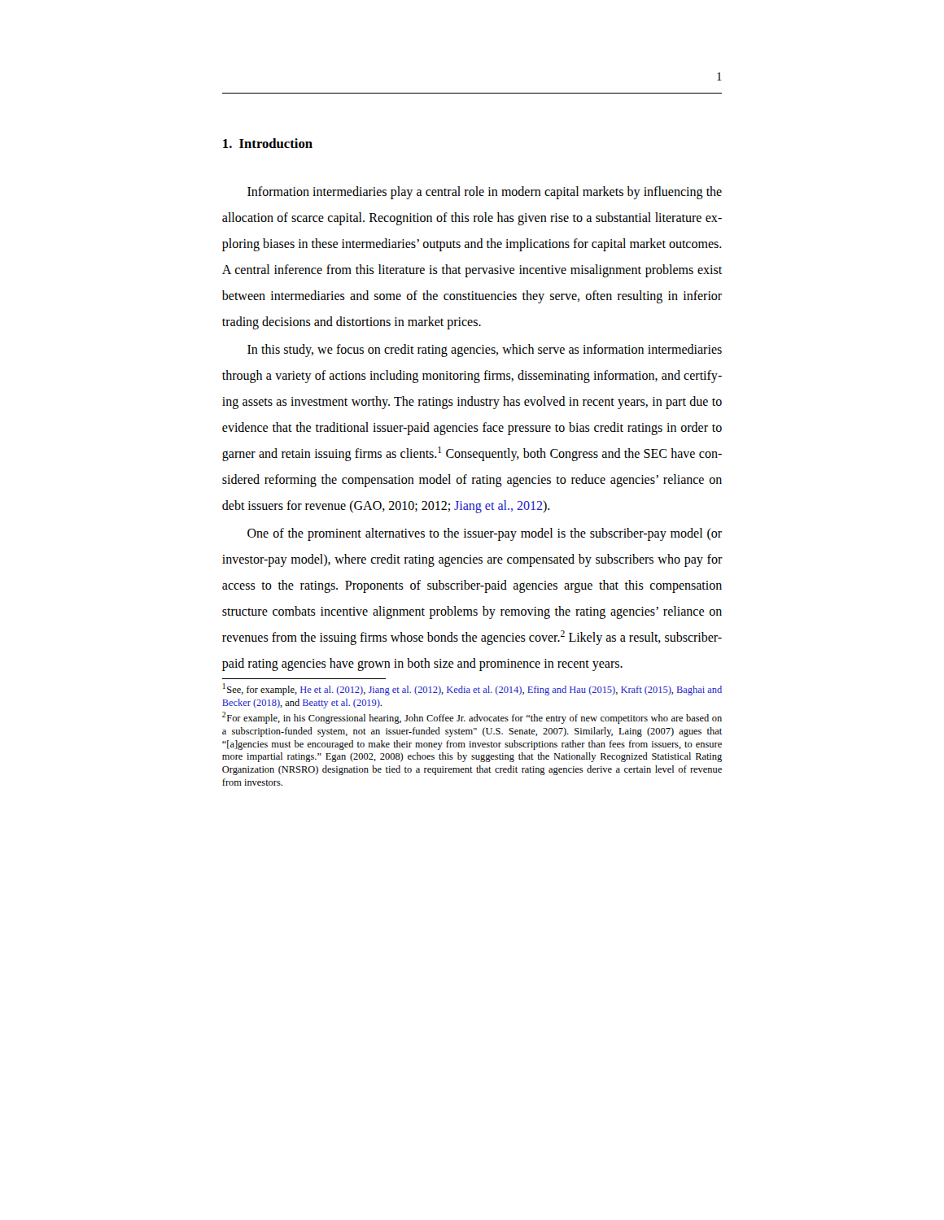1
1. Introduction
Information intermediaries play a central role in modern capital markets by influencing the allocation of scarce capital. Recognition of this role has given rise to a substantial literature exploring biases in these intermediaries’ outputs and the implications for capital market outcomes. A central inference from this literature is that pervasive incentive misalignment problems exist between intermediaries and some of the constituencies they serve, often resulting in inferior trading decisions and distortions in market prices.
In this study, we focus on credit rating agencies, which serve as information intermediaries through a variety of actions including monitoring firms, disseminating information, and certifying assets as investment worthy. The ratings industry has evolved in recent years, in part due to evidence that the traditional issuer-paid agencies face pressure to bias credit ratings in order to garner and retain issuing firms as clients.1 Consequently, both Congress and the SEC have considered reforming the compensation model of rating agencies to reduce agencies’ reliance on debt issuers for revenue (GAO, 2010; 2012; Jiang et al., 2012).
One of the prominent alternatives to the issuer-pay model is the subscriber-pay model (or investor-pay model), where credit rating agencies are compensated by subscribers who pay for access to the ratings. Proponents of subscriber-paid agencies argue that this compensation structure combats incentive alignment problems by removing the rating agencies’ reliance on revenues from the issuing firms whose bonds the agencies cover.2 Likely as a result, subscriber-paid rating agencies have grown in both size and prominence in recent years.
1 See, for example, He et al. (2012), Jiang et al. (2012), Kedia et al. (2014), Efing and Hau (2015), Kraft (2015), Baghai and Becker (2018), and Beatty et al. (2019).
2 For example, in his Congressional hearing, John Coffee Jr. advocates for “the entry of new competitors who are based on a subscription-funded system, not an issuer-funded system" (U.S. Senate, 2007). Similarly, Laing (2007) agues that “[a]gencies must be encouraged to make their money from investor subscriptions rather than fees from issuers, to ensure more impartial ratings.” Egan (2002, 2008) echoes this by suggesting that the Nationally Recognized Statistical Rating Organization (NRSRO) designation be tied to a requirement that credit rating agencies derive a certain level of revenue from investors.